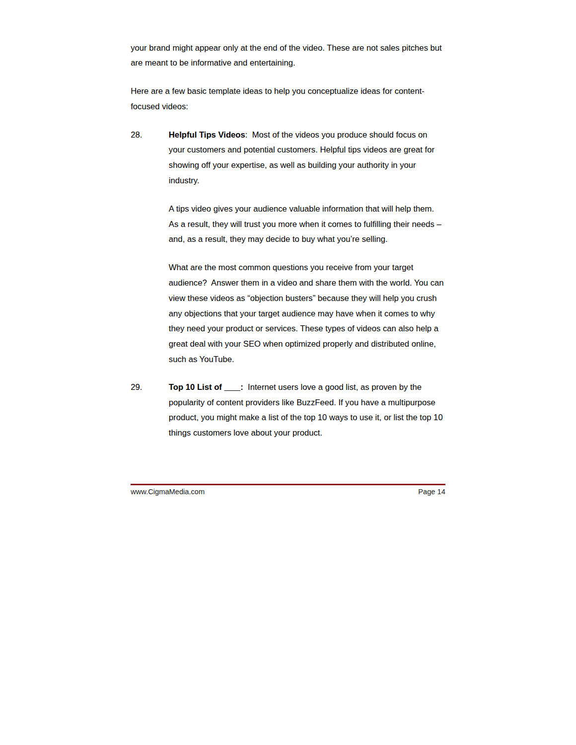your brand might appear only at the end of the video. These are not sales pitches but are meant to be informative and entertaining.
Here are a few basic template ideas to help you conceptualize ideas for content-focused videos:
28.
Helpful Tips Videos: Most of the videos you produce should focus on your customers and potential customers. Helpful tips videos are great for showing off your expertise, as well as building your authority in your industry.
A tips video gives your audience valuable information that will help them. As a result, they will trust you more when it comes to fulfilling their needs – and, as a result, they may decide to buy what you’re selling.
What are the most common questions you receive from your target audience? Answer them in a video and share them with the world. You can view these videos as “objection busters” because they will help you crush any objections that your target audience may have when it comes to why they need your product or services. These types of videos can also help a great deal with your SEO when optimized properly and distributed online, such as YouTube.
29.
Top 10 List of : Internet users love a good list, as proven by the popularity of content providers like BuzzFeed. If you have a multipurpose product, you might make a list of the top 10 ways to use it, or list the top 10 things customers love about your product.
www.CigmaMedia.com Page 14